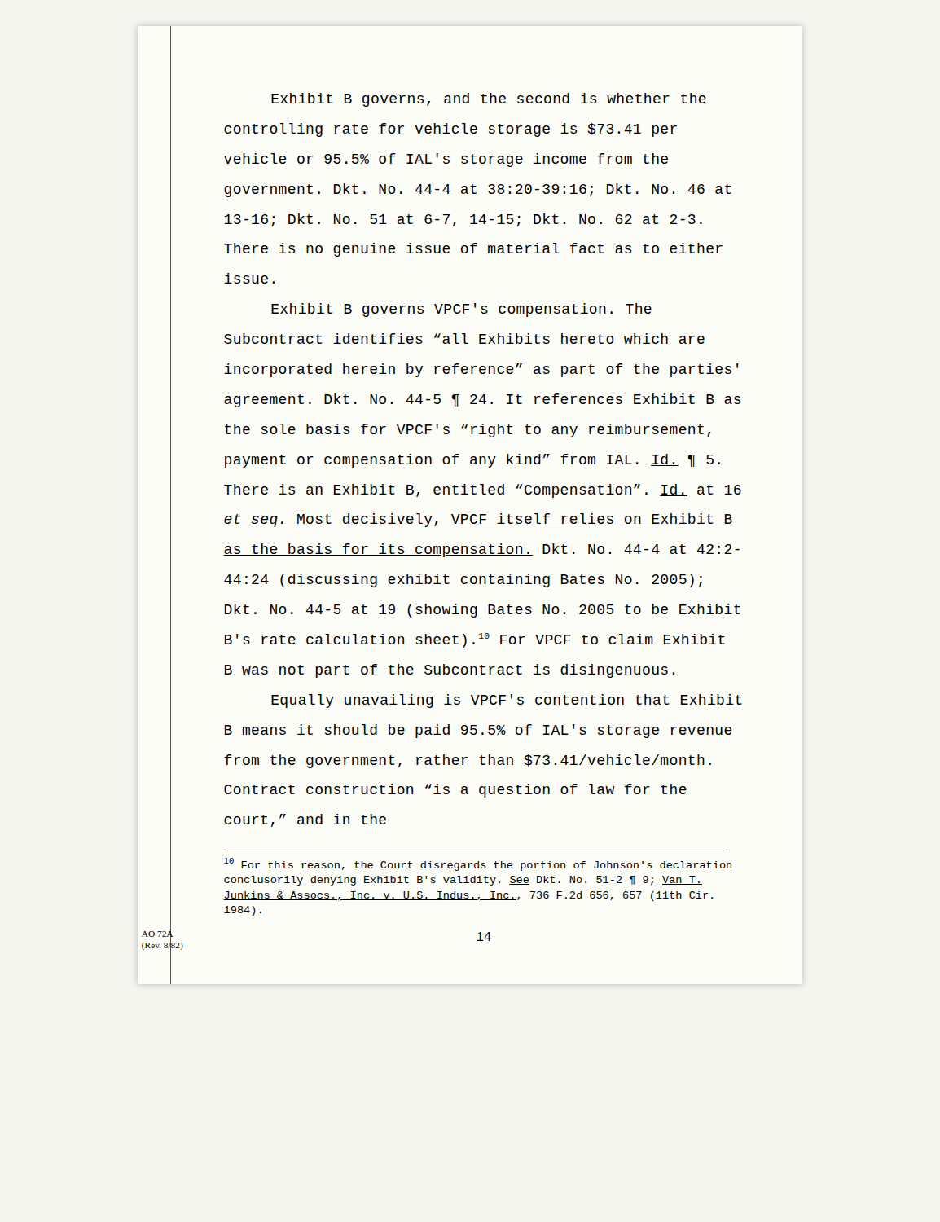Exhibit B governs, and the second is whether the controlling rate for vehicle storage is $73.41 per vehicle or 95.5% of IAL's storage income from the government. Dkt. No. 44-4 at 38:20-39:16; Dkt. No. 46 at 13-16; Dkt. No. 51 at 6-7, 14-15; Dkt. No. 62 at 2-3. There is no genuine issue of material fact as to either issue.
Exhibit B governs VPCF's compensation. The Subcontract identifies “all Exhibits hereto which are incorporated herein by reference” as part of the parties' agreement. Dkt. No. 44-5 ¶ 24. It references Exhibit B as the sole basis for VPCF's “right to any reimbursement, payment or compensation of any kind” from IAL. Id. ¶ 5. There is an Exhibit B, entitled “Compensation”. Id. at 16 et seq. Most decisively, VPCF itself relies on Exhibit B as the basis for its compensation. Dkt. No. 44-4 at 42:2-44:24 (discussing exhibit containing Bates No. 2005); Dkt. No. 44-5 at 19 (showing Bates No. 2005 to be Exhibit B's rate calculation sheet).10 For VPCF to claim Exhibit B was not part of the Subcontract is disingenuous.
Equally unavailing is VPCF's contention that Exhibit B means it should be paid 95.5% of IAL's storage revenue from the government, rather than $73.41/vehicle/month. Contract construction “is a question of law for the court,” and in the
10 For this reason, the Court disregards the portion of Johnson's declaration conclusorily denying Exhibit B's validity. See Dkt. No. 51-2 ¶ 9; Van T. Junkins & Assocs., Inc. v. U.S. Indus., Inc., 736 F.2d 656, 657 (11th Cir. 1984).
14
AO 72A
(Rev. 8/82)